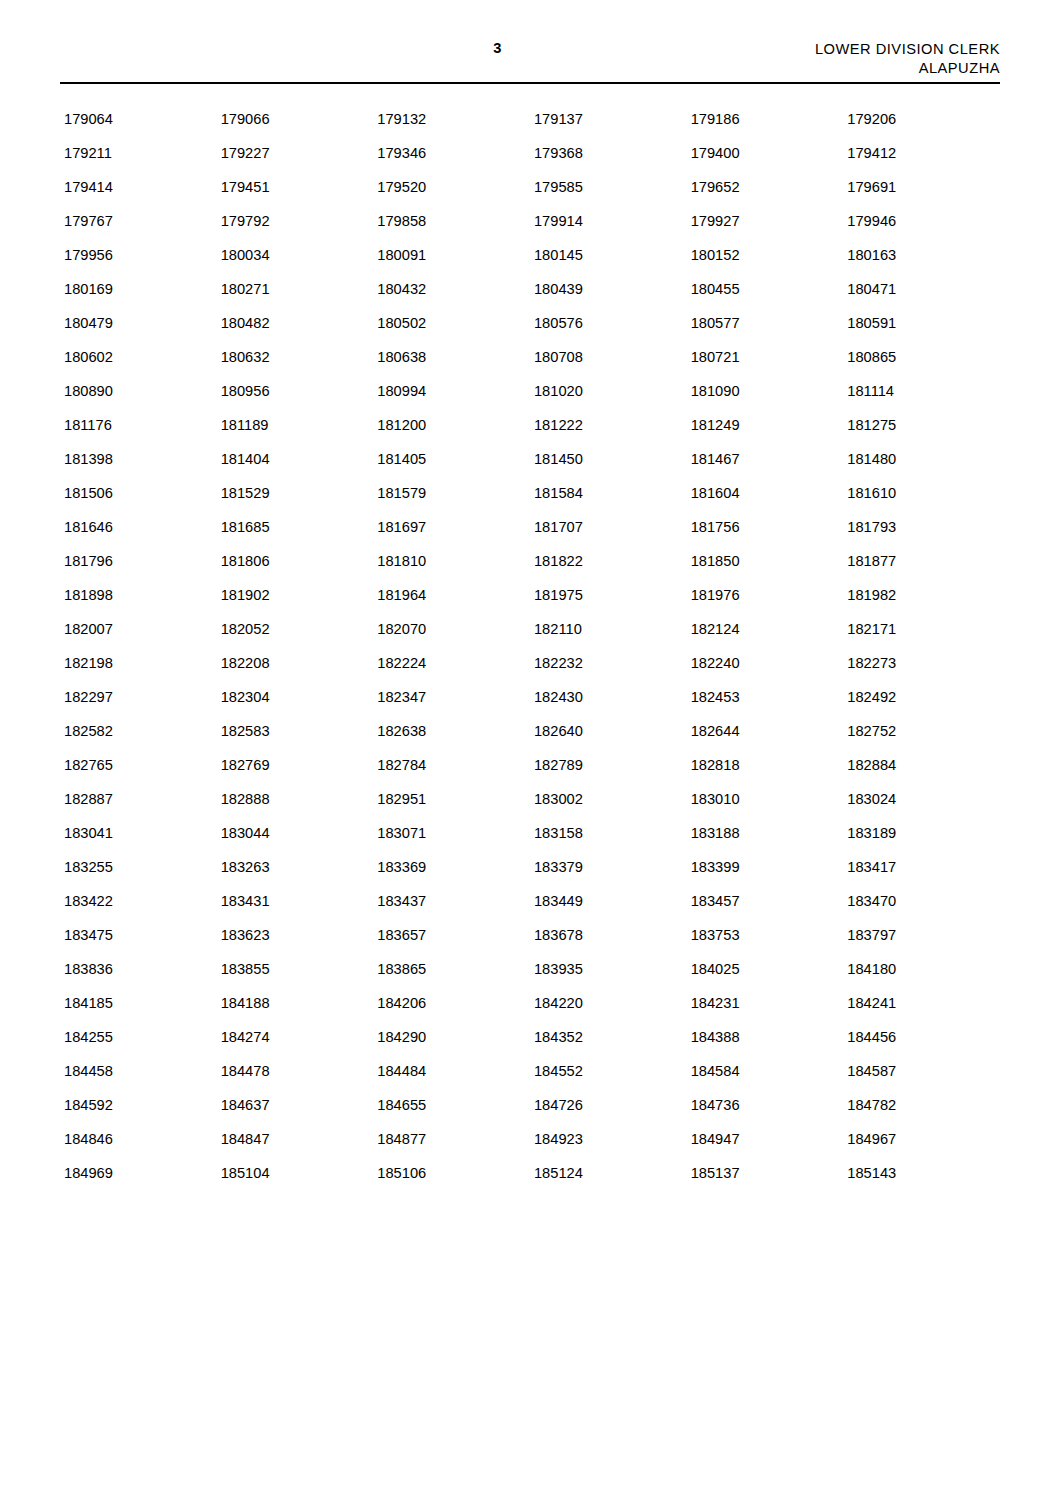3
LOWER DIVISION CLERK
ALAPUZHA
| 179064 | 179066 | 179132 | 179137 | 179186 | 179206 |
| 179211 | 179227 | 179346 | 179368 | 179400 | 179412 |
| 179414 | 179451 | 179520 | 179585 | 179652 | 179691 |
| 179767 | 179792 | 179858 | 179914 | 179927 | 179946 |
| 179956 | 180034 | 180091 | 180145 | 180152 | 180163 |
| 180169 | 180271 | 180432 | 180439 | 180455 | 180471 |
| 180479 | 180482 | 180502 | 180576 | 180577 | 180591 |
| 180602 | 180632 | 180638 | 180708 | 180721 | 180865 |
| 180890 | 180956 | 180994 | 181020 | 181090 | 181114 |
| 181176 | 181189 | 181200 | 181222 | 181249 | 181275 |
| 181398 | 181404 | 181405 | 181450 | 181467 | 181480 |
| 181506 | 181529 | 181579 | 181584 | 181604 | 181610 |
| 181646 | 181685 | 181697 | 181707 | 181756 | 181793 |
| 181796 | 181806 | 181810 | 181822 | 181850 | 181877 |
| 181898 | 181902 | 181964 | 181975 | 181976 | 181982 |
| 182007 | 182052 | 182070 | 182110 | 182124 | 182171 |
| 182198 | 182208 | 182224 | 182232 | 182240 | 182273 |
| 182297 | 182304 | 182347 | 182430 | 182453 | 182492 |
| 182582 | 182583 | 182638 | 182640 | 182644 | 182752 |
| 182765 | 182769 | 182784 | 182789 | 182818 | 182884 |
| 182887 | 182888 | 182951 | 183002 | 183010 | 183024 |
| 183041 | 183044 | 183071 | 183158 | 183188 | 183189 |
| 183255 | 183263 | 183369 | 183379 | 183399 | 183417 |
| 183422 | 183431 | 183437 | 183449 | 183457 | 183470 |
| 183475 | 183623 | 183657 | 183678 | 183753 | 183797 |
| 183836 | 183855 | 183865 | 183935 | 184025 | 184180 |
| 184185 | 184188 | 184206 | 184220 | 184231 | 184241 |
| 184255 | 184274 | 184290 | 184352 | 184388 | 184456 |
| 184458 | 184478 | 184484 | 184552 | 184584 | 184587 |
| 184592 | 184637 | 184655 | 184726 | 184736 | 184782 |
| 184846 | 184847 | 184877 | 184923 | 184947 | 184967 |
| 184969 | 185104 | 185106 | 185124 | 185137 | 185143 |